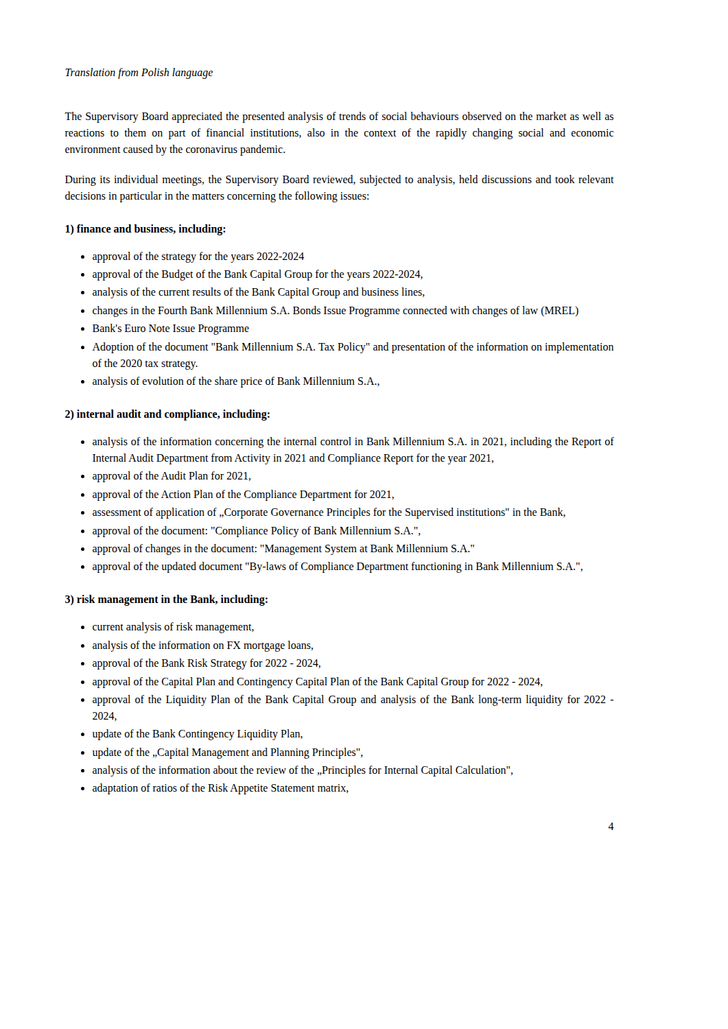Translation from Polish language
The Supervisory Board appreciated the presented analysis of trends of social behaviours observed on the market as well as reactions to them on part of financial institutions, also in the context of the rapidly changing social and economic environment caused by the coronavirus pandemic.
During its individual meetings, the Supervisory Board reviewed, subjected to analysis, held discussions and took relevant decisions in particular in the matters concerning the following issues:
1) finance and business, including:
approval of the strategy for the years 2022-2024
approval of the Budget of the Bank Capital Group for the years 2022-2024,
analysis of the current results of the Bank Capital Group and business lines,
changes in the Fourth Bank Millennium S.A. Bonds Issue Programme connected with changes of law (MREL)
Bank's Euro Note Issue Programme
Adoption of the document "Bank Millennium S.A. Tax Policy" and presentation of the information on implementation of the 2020 tax strategy.
analysis of evolution of the share price of Bank Millennium S.A.,
2) internal audit and compliance, including:
analysis of the information concerning the internal control in Bank Millennium S.A. in 2021, including the Report of Internal Audit Department from Activity in 2021 and Compliance Report for the year 2021,
approval of the Audit Plan for 2021,
approval of the Action Plan of the Compliance Department for 2021,
assessment of application of „Corporate Governance Principles for the Supervised institutions" in the Bank,
approval of the document: "Compliance Policy of Bank Millennium S.A.",
approval of changes in the document: "Management System at Bank Millennium S.A."
approval of the updated document "By-laws of Compliance Department functioning in Bank Millennium S.A.",
3) risk management in the Bank, including:
current analysis of risk management,
analysis of the information on FX mortgage loans,
approval of the Bank Risk Strategy for 2022 - 2024,
approval of the Capital Plan and Contingency Capital Plan of the Bank Capital Group for 2022 - 2024,
approval of the Liquidity Plan of the Bank Capital Group and analysis of the Bank long-term liquidity for 2022 - 2024,
update of the Bank Contingency Liquidity Plan,
update of the „Capital Management and Planning Principles",
analysis of the information about the review of the „Principles for Internal Capital Calculation",
adaptation of ratios of the Risk Appetite Statement matrix,
4